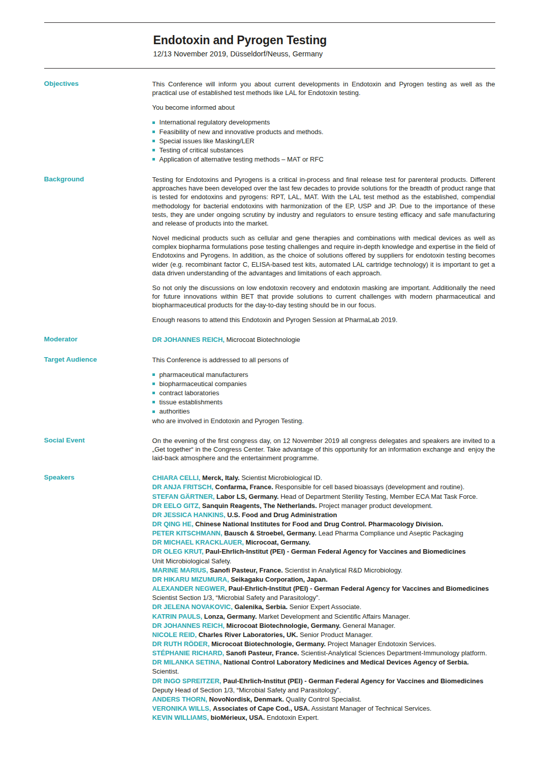Endotoxin and Pyrogen Testing
12/13 November 2019, Düsseldorf/Neuss, Germany
Objectives
This Conference will inform you about current developments in Endotoxin and Pyrogen testing as well as the practical use of established test methods like LAL for Endotoxin testing.
You become informed about
International regulatory developments
Feasibility of new and innovative products and methods.
Special issues like Masking/LER
Testing of critical substances
Application of alternative testing methods – MAT or RFC
Background
Testing for Endotoxins and Pyrogens is a critical in-process and final release test for parenteral products. Different approaches have been developed over the last few decades to provide solutions for the breadth of product range that is tested for endotoxins and pyrogens: RPT, LAL, MAT. With the LAL test method as the established, compendial methodology for bacterial endotoxins with harmonization of the EP, USP and JP. Due to the importance of these tests, they are under ongoing scrutiny by industry and regulators to ensure testing efficacy and safe manufacturing and release of products into the market.
Novel medicinal products such as cellular and gene therapies and combinations with medical devices as well as complex biopharma formulations pose testing challenges and require in-depth knowledge and expertise in the field of Endotoxins and Pyrogens. In addition, as the choice of solutions offered by suppliers for endotoxin testing becomes wider (e.g. recombinant factor C, ELISA-based test kits, automated LAL cartridge technology) it is important to get a data driven understanding of the advantages and limitations of each approach.
So not only the discussions on low endotoxin recovery and endotoxin masking are important. Additionally the need for future innovations within BET that provide solutions to current challenges with modern pharmaceutical and biopharmaceutical products for the day-to-day testing should be in our focus.
Enough reasons to attend this Endotoxin and Pyrogen Session at PharmaLab 2019.
Moderator
DR JOHANNES REICH, Microcoat Biotechnologie
Target Audience
This Conference is addressed to all persons of
pharmaceutical manufacturers
biopharmaceutical companies
contract laboratories
tissue establishments
authorities
who are involved in Endotoxin and Pyrogen Testing.
Social Event
On the evening of the first congress day, on 12 November 2019 all congress delegates and speakers are invited to a „Get together“ in the Congress Center. Take advantage of this opportunity for an information exchange and enjoy the laid-back atmosphere and the entertainment programme.
Speakers
CHIARA CELLI, Merck, Italy. Scientist Microbiological ID.
DR ANJA FRITSCH, Confarma, France. Responsible for cell based bioassays (development and routine).
STEFAN GÄRTNER, Labor LS, Germany. Head of Department Sterility Testing, Member ECA Mat Task Force.
DR EELO GITZ, Sanquin Reagents, The Netherlands. Project manager product development.
DR JESSICA HANKINS, U.S. Food and Drug Administration
DR QING HE, Chinese National Institutes for Food and Drug Control. Pharmacology Division.
PETER KITSCHMANN, Bausch & Stroebel, Germany. Lead Pharma Compliance und Aseptic Packaging
DR MICHAEL KRACKLAUER, Microcoat, Germany.
DR OLEG KRUT, Paul-Ehrlich-Institut (PEI) - German Federal Agency for Vaccines and Biomedicines
Unit Microbiological Safety.
MARINE MARIUS, Sanofi Pasteur, France. Scientist in Analytical R&D Microbiology.
DR HIKARU MIZUMURA, Seikagaku Corporation, Japan.
ALEXANDER NEGWER, Paul-Ehrlich-Institut (PEI) - German Federal Agency for Vaccines and Biomedicines
Scientist Section 1/3, “Microbial Safety and Parasitology”.
DR JELENA NOVAKOVIC, Galenika, Serbia. Senior Expert Associate.
KATRIN PAULS, Lonza, Germany. Market Development and Scientific Affairs Manager.
DR JOHANNES REICH, Microcoat Biotechnologie, Germany. General Manager.
NICOLE REID, Charles River Laboratories, UK. Senior Product Manager.
DR RUTH RÖDER, Microcoat Biotechnologie, Germany. Project Manager Endotoxin Services.
STÉPHANIE RICHARD, Sanofi Pasteur, France. Scientist-Analytical Sciences Department-Immunology platform.
DR MILANKA SETINA, National Control Laboratory Medicines and Medical Devices Agency of Serbia.
Scientist.
DR INGO SPREITZER, Paul-Ehrlich-Institut (PEI) - German Federal Agency for Vaccines and Biomedicines
Deputy Head of Section 1/3, “Microbial Safety and Parasitology”.
ANDERS THORN, NovoNordisk, Denmark. Quality Control Specialist.
VERONIKA WILLS, Associates of Cape Cod., USA. Assistant Manager of Technical Services.
KEVIN WILLIAMS, bioMérieux, USA. Endotoxin Expert.